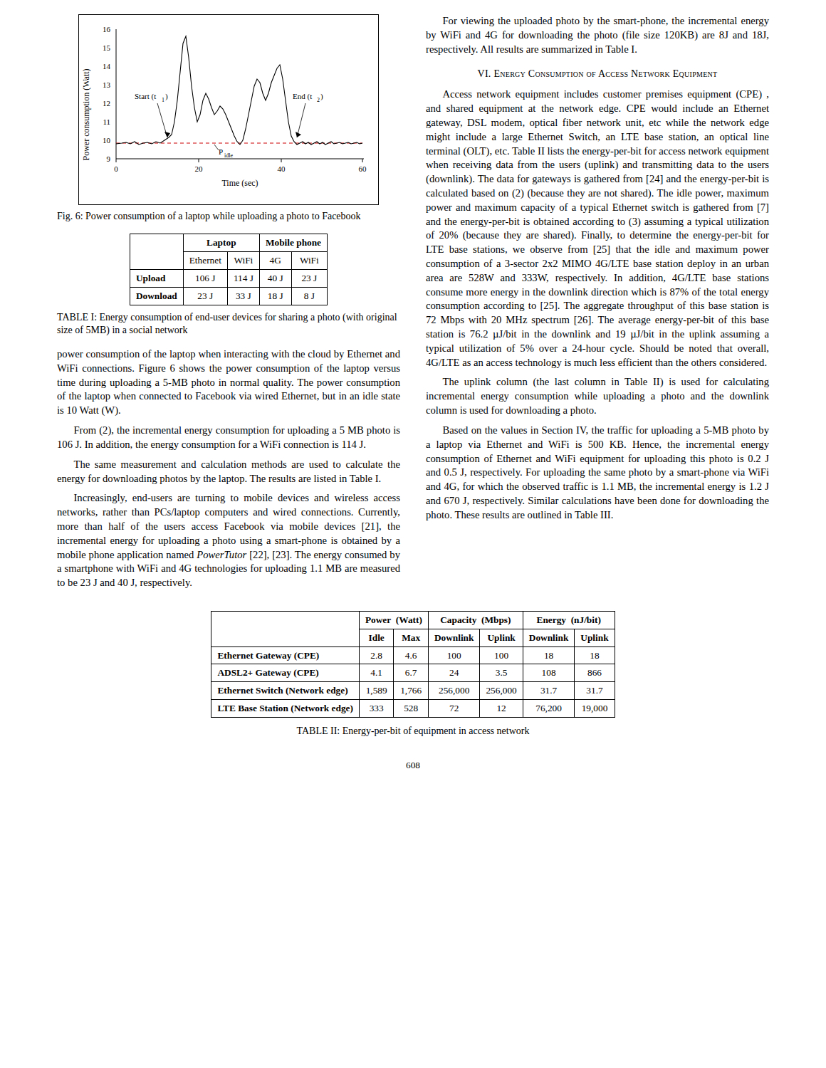Power consumption (Watt) 16 15 14 13 12 11 10 9 0 20 40 60 Time (sec) P idle Start (t 1 ) End (t 2 )
Fig. 6: Power consumption of a laptop while uploading a photo to Facebook
| | Laptop | Mobile phone |
| Ethernet | WiFi | 4G | WiFi |
| Upload | 106 J | 114 J | 40 J | 23 J |
| Download | 23 J | 33 J | 18 J | 8 J |
TABLE I: Energy consumption of end-user devices for sharing a photo (with original size of 5MB) in a social network
power consumption of the laptop when interacting with the cloud by Ethernet and WiFi connections. Figure 6 shows the power consumption of the laptop versus time during uploading a 5-MB photo in normal quality. The power consumption of the laptop when connected to Facebook via wired Ethernet, but in an idle state is 10 Watt (W).
From (2), the incremental energy consumption for uploading a 5 MB photo is 106 J. In addition, the energy consumption for a WiFi connection is 114 J.
The same measurement and calculation methods are used to calculate the energy for downloading photos by the laptop. The results are listed in Table I.
Increasingly, end-users are turning to mobile devices and wireless access networks, rather than PCs/laptop computers and wired connections. Currently, more than half of the users access Facebook via mobile devices [21], the incremental energy for uploading a photo using a smart-phone is obtained by a mobile phone application named PowerTutor [22], [23]. The energy consumed by a smartphone with WiFi and 4G technologies for uploading 1.1 MB are measured to be 23 J and 40 J, respectively.
For viewing the uploaded photo by the smart-phone, the incremental energy by WiFi and 4G for downloading the photo (file size 120KB) are 8J and 18J, respectively. All results are summarized in Table I.
VI. Energy Consumption of Access Network Equipment
Access network equipment includes customer premises equipment (CPE) , and shared equipment at the network edge. CPE would include an Ethernet gateway, DSL modem, optical fiber network unit, etc while the network edge might include a large Ethernet Switch, an LTE base station, an optical line terminal (OLT), etc. Table II lists the energy-per-bit for access network equipment when receiving data from the users (uplink) and transmitting data to the users (downlink). The data for gateways is gathered from [24] and the energy-per-bit is calculated based on (2) (because they are not shared). The idle power, maximum power and maximum capacity of a typical Ethernet switch is gathered from [7] and the energy-per-bit is obtained according to (3) assuming a typical utilization of 20% (because they are shared). Finally, to determine the energy-per-bit for LTE base stations, we observe from [25] that the idle and maximum power consumption of a 3-sector 2x2 MIMO 4G/LTE base station deploy in an urban area are 528W and 333W, respectively. In addition, 4G/LTE base stations consume more energy in the downlink direction which is 87% of the total energy consumption according to [25]. The aggregate throughput of this base station is 72 Mbps with 20 MHz spectrum [26]. The average energy-per-bit of this base station is 76.2 µJ/bit in the downlink and 19 µJ/bit in the uplink assuming a typical utilization of 5% over a 24-hour cycle. Should be noted that overall, 4G/LTE as an access technology is much less efficient than the others considered.
The uplink column (the last column in Table II) is used for calculating incremental energy consumption while uploading a photo and the downlink column is used for downloading a photo.
Based on the values in Section IV, the traffic for uploading a 5-MB photo by a laptop via Ethernet and WiFi is 500 KB. Hence, the incremental energy consumption of Ethernet and WiFi equipment for uploading this photo is 0.2 J and 0.5 J, respectively. For uploading the same photo by a smart-phone via WiFi and 4G, for which the observed traffic is 1.1 MB, the incremental energy is 1.2 J and 670 J, respectively. Similar calculations have been done for downloading the photo. These results are outlined in Table III.
| | Power (Watt) | Capacity (Mbps) | Energy (nJ/bit) |
| Idle | Max | Downlink | Uplink | Downlink | Uplink |
| Ethernet Gateway (CPE) | 2.8 | 4.6 | 100 | 100 | 18 | 18 |
| ADSL2+ Gateway (CPE) | 4.1 | 6.7 | 24 | 3.5 | 108 | 866 |
| Ethernet Switch (Network edge) | 1,589 | 1,766 | 256,000 | 256,000 | 31.7 | 31.7 |
| LTE Base Station (Network edge) | 333 | 528 | 72 | 12 | 76,200 | 19,000 |
TABLE II: Energy-per-bit of equipment in access network
608